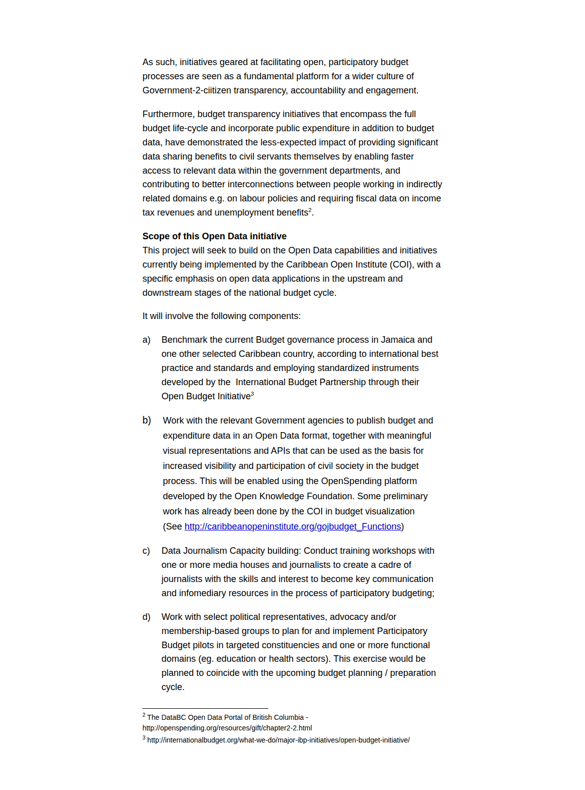As such, initiatives geared at facilitating open, participatory budget processes are seen as a fundamental platform for a wider culture of Government-2-ciitizen transparency, accountability and engagement.
Furthermore, budget transparency initiatives that encompass the full budget life-cycle and incorporate public expenditure in addition to budget data, have demonstrated the less-expected impact of providing significant data sharing benefits to civil servants themselves by enabling faster access to relevant data within the government departments, and contributing to better interconnections between people working in indirectly related domains e.g. on labour policies and requiring fiscal data on income tax revenues and unemployment benefits2.
Scope of this Open Data initiative
This project will seek to build on the Open Data capabilities and initiatives currently being implemented by the Caribbean Open Institute (COI), with a specific emphasis on open data applications in the upstream and downstream stages of the national budget cycle.
It will involve the following components:
a) Benchmark the current Budget governance process in Jamaica and one other selected Caribbean country, according to international best practice and standards and employing standardized instruments developed by the International Budget Partnership through their Open Budget Initiative3
b) Work with the relevant Government agencies to publish budget and expenditure data in an Open Data format, together with meaningful visual representations and APIs that can be used as the basis for increased visibility and participation of civil society in the budget process. This will be enabled using the OpenSpending platform developed by the Open Knowledge Foundation. Some preliminary work has already been done by the COI in budget visualization
(See http://caribbeanopeninstitute.org/gojbudget_Functions)
c) Data Journalism Capacity building: Conduct training workshops with one or more media houses and journalists to create a cadre of journalists with the skills and interest to become key communication and infomediary resources in the process of participatory budgeting;
d) Work with select political representatives, advocacy and/or membership-based groups to plan for and implement Participatory Budget pilots in targeted constituencies and one or more functional domains (eg. education or health sectors). This exercise would be planned to coincide with the upcoming budget planning / preparation cycle.
2 The DataBC Open Data Portal of British Columbia - http://openspending.org/resources/gift/chapter2-2.html
3 http://internationalbudget.org/what-we-do/major-ibp-initiatives/open-budget-initiative/